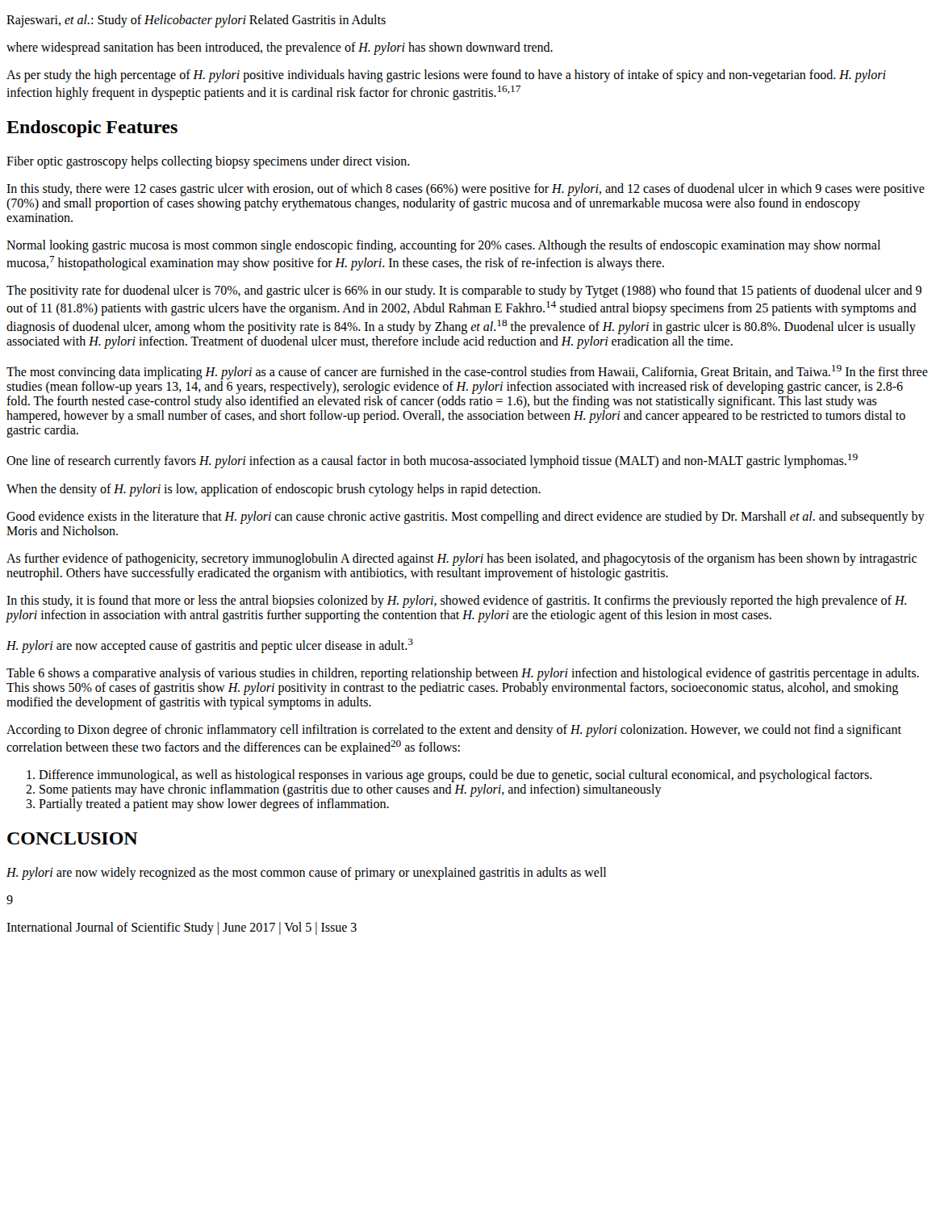Rajeswari, et al.: Study of Helicobacter pylori Related Gastritis in Adults
where widespread sanitation has been introduced, the prevalence of H. pylori has shown downward trend.
As per study the high percentage of H. pylori positive individuals having gastric lesions were found to have a history of intake of spicy and non-vegetarian food. H. pylori infection highly frequent in dyspeptic patients and it is cardinal risk factor for chronic gastritis.16,17
Endoscopic Features
Fiber optic gastroscopy helps collecting biopsy specimens under direct vision.
In this study, there were 12 cases gastric ulcer with erosion, out of which 8 cases (66%) were positive for H. pylori, and 12 cases of duodenal ulcer in which 9 cases were positive (70%) and small proportion of cases showing patchy erythematous changes, nodularity of gastric mucosa and of unremarkable mucosa were also found in endoscopy examination.
Normal looking gastric mucosa is most common single endoscopic finding, accounting for 20% cases. Although the results of endoscopic examination may show normal mucosa,7 histopathological examination may show positive for H. pylori. In these cases, the risk of re-infection is always there.
The positivity rate for duodenal ulcer is 70%, and gastric ulcer is 66% in our study. It is comparable to study by Tytget (1988) who found that 15 patients of duodenal ulcer and 9 out of 11 (81.8%) patients with gastric ulcers have the organism. And in 2002, Abdul Rahman E Fakhro.14 studied antral biopsy specimens from 25 patients with symptoms and diagnosis of duodenal ulcer, among whom the positivity rate is 84%. In a study by Zhang et al.18 the prevalence of H. pylori in gastric ulcer is 80.8%. Duodenal ulcer is usually associated with H. pylori infection. Treatment of duodenal ulcer must, therefore include acid reduction and H. pylori eradication all the time.
The most convincing data implicating H. pylori as a cause of cancer are furnished in the case-control studies from Hawaii, California, Great Britain, and Taiwa.19 In the first three studies (mean follow-up years 13, 14, and 6 years, respectively), serologic evidence of H. pylori infection associated with increased risk of developing gastric cancer, is 2.8-6 fold. The fourth nested case-control study also identified an elevated risk of cancer (odds ratio = 1.6), but the finding was not statistically significant. This last study was hampered, however by a small number of cases, and short follow-up period. Overall, the association between H. pylori and cancer appeared to be restricted to tumors distal to gastric cardia.
One line of research currently favors H. pylori infection as a causal factor in both mucosa-associated lymphoid tissue (MALT) and non-MALT gastric lymphomas.19
When the density of H. pylori is low, application of endoscopic brush cytology helps in rapid detection.
Good evidence exists in the literature that H. pylori can cause chronic active gastritis. Most compelling and direct evidence are studied by Dr. Marshall et al. and subsequently by Moris and Nicholson.
As further evidence of pathogenicity, secretory immunoglobulin A directed against H. pylori has been isolated, and phagocytosis of the organism has been shown by intragastric neutrophil. Others have successfully eradicated the organism with antibiotics, with resultant improvement of histologic gastritis.
In this study, it is found that more or less the antral biopsies colonized by H. pylori, showed evidence of gastritis. It confirms the previously reported the high prevalence of H. pylori infection in association with antral gastritis further supporting the contention that H. pylori are the etiologic agent of this lesion in most cases.
H. pylori are now accepted cause of gastritis and peptic ulcer disease in adult.3
Table 6 shows a comparative analysis of various studies in children, reporting relationship between H. pylori infection and histological evidence of gastritis percentage in adults. This shows 50% of cases of gastritis show H. pylori positivity in contrast to the pediatric cases. Probably environmental factors, socioeconomic status, alcohol, and smoking modified the development of gastritis with typical symptoms in adults.
According to Dixon degree of chronic inflammatory cell infiltration is correlated to the extent and density of H. pylori colonization. However, we could not find a significant correlation between these two factors and the differences can be explained20 as follows:
Difference immunological, as well as histological responses in various age groups, could be due to genetic, social cultural economical, and psychological factors.
Some patients may have chronic inflammation (gastritis due to other causes and H. pylori, and infection) simultaneously
Partially treated a patient may show lower degrees of inflammation.
CONCLUSION
H. pylori are now widely recognized as the most common cause of primary or unexplained gastritis in adults as well
9
International Journal of Scientific Study | June 2017 | Vol 5 | Issue 3